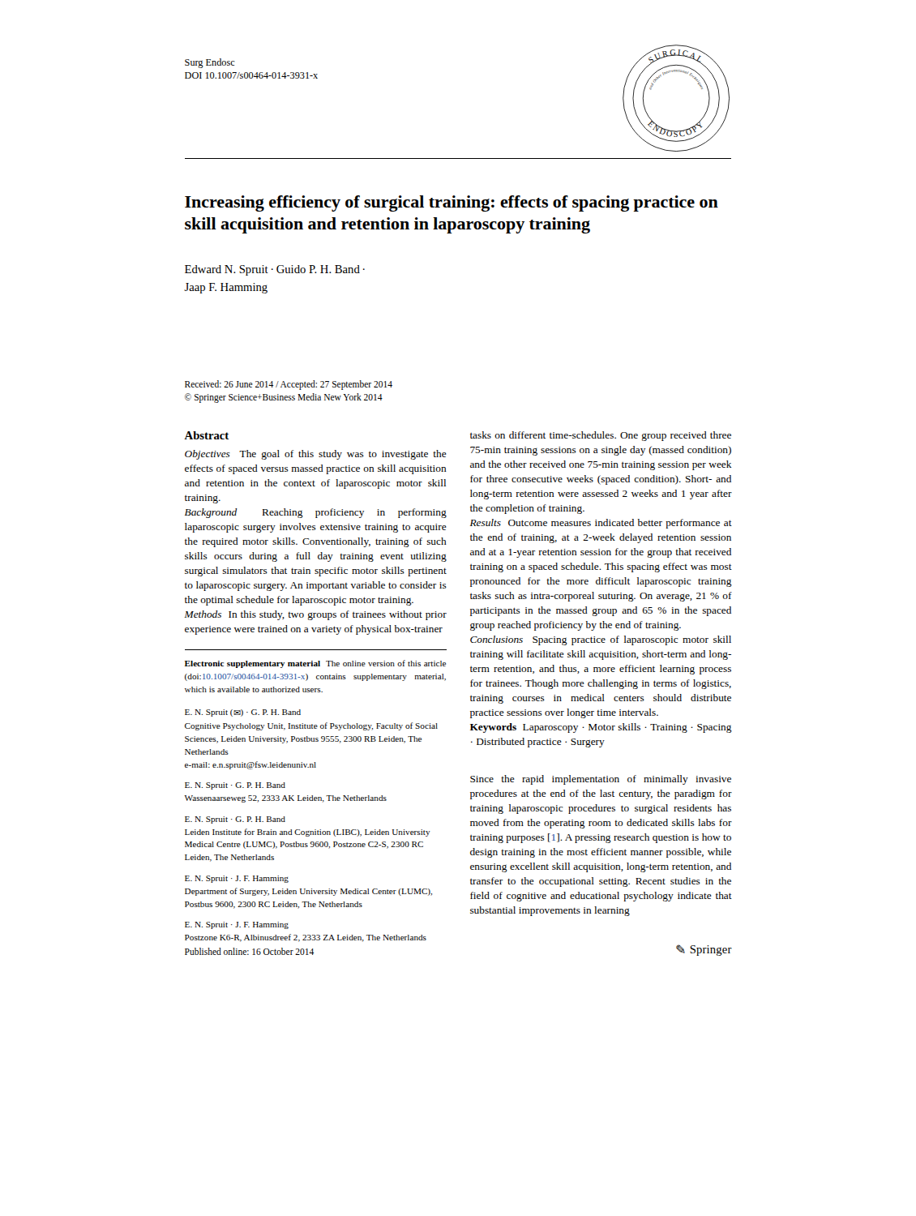Surg Endosc
DOI 10.1007/s00464-014-3931-x
SURGICAL ENDOSCOPY and Other Interventional Techniques
Increasing efficiency of surgical training: effects of spacing practice on skill acquisition and retention in laparoscopy training
Edward N. Spruit·Guido P. H. Band·
Jaap F. Hamming
Received: 26 June 2014 / Accepted: 27 September 2014 © Springer Science+Business Media New York 2014
Abstract
Objectives The goal of this study was to investigate the effects of spaced versus massed practice on skill acquisition and retention in the context of laparoscopic motor skill training.
Background Reaching proficiency in performing laparoscopic surgery involves extensive training to acquire the required motor skills. Conventionally, training of such skills occurs during a full day training event utilizing surgical simulators that train specific motor skills pertinent to laparoscopic surgery. An important variable to consider is the optimal schedule for laparoscopic motor training.
Methods In this study, two groups of trainees without prior experience were trained on a variety of physical box-trainer
Electronic supplementary material The online version of this article (doi:10.1007/s00464-014-3931-x) contains supplementary material, which is available to authorized users.
E. N. Spruit (✉) · G. P. H. Band
Cognitive Psychology Unit, Institute of Psychology, Faculty of Social Sciences, Leiden University, Postbus 9555, 2300 RB Leiden, The Netherlands
e-mail: e.n.spruit@fsw.leidenuniv.nl
E. N. Spruit · G. P. H. Band
Wassenaarseweg 52, 2333 AK Leiden, The Netherlands
E. N. Spruit · G. P. H. Band
Leiden Institute for Brain and Cognition (LIBC), Leiden University Medical Centre (LUMC), Postbus 9600, Postzone C2-S, 2300 RC Leiden, The Netherlands
E. N. Spruit · J. F. Hamming
Department of Surgery, Leiden University Medical Center (LUMC), Postbus 9600, 2300 RC Leiden, The Netherlands
E. N. Spruit · J. F. Hamming
Postzone K6-R, Albinusdreef 2, 2333 ZA Leiden, The Netherlands
tasks on different time-schedules. One group received three 75-min training sessions on a single day (massed condition) and the other received one 75-min training session per week for three consecutive weeks (spaced condition). Short- and long-term retention were assessed 2 weeks and 1 year after the completion of training.
Results Outcome measures indicated better performance at the end of training, at a 2-week delayed retention session and at a 1-year retention session for the group that received training on a spaced schedule. This spacing effect was most pronounced for the more difficult laparoscopic training tasks such as intra-corporeal suturing. On average, 21 % of participants in the massed group and 65 % in the spaced group reached proficiency by the end of training.
Conclusions Spacing practice of laparoscopic motor skill training will facilitate skill acquisition, short-term and long-term retention, and thus, a more efficient learning process for trainees. Though more challenging in terms of logistics, training courses in medical centers should distribute practice sessions over longer time intervals.
Keywords Laparoscopy · Motor skills · Training · Spacing · Distributed practice · Surgery
Since the rapid implementation of minimally invasive procedures at the end of the last century, the paradigm for training laparoscopic procedures to surgical residents has moved from the operating room to dedicated skills labs for training purposes [1]. A pressing research question is how to design training in the most efficient manner possible, while ensuring excellent skill acquisition, long-term retention, and transfer to the occupational setting. Recent studies in the field of cognitive and educational psychology indicate that substantial improvements in learning
Published online: 16 October 2014
✎ Springer